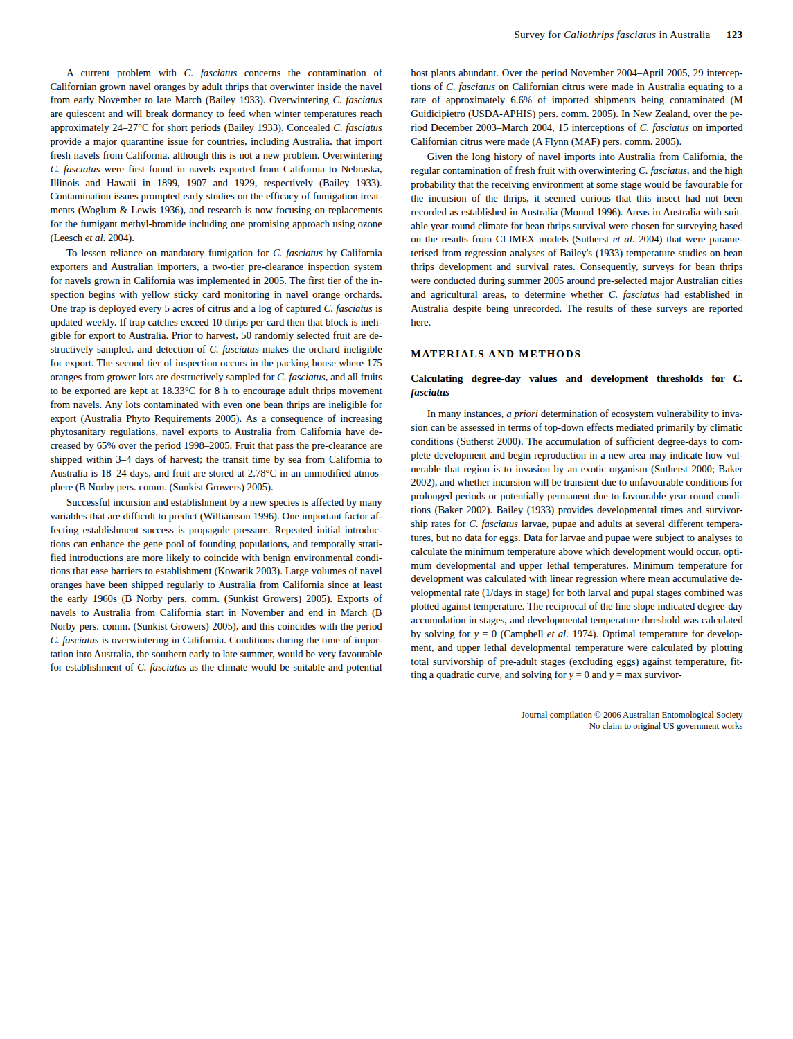Survey for Caliothrips fasciatus in Australia 123
A current problem with C. fasciatus concerns the contamination of Californian grown navel oranges by adult thrips that overwinter inside the navel from early November to late March (Bailey 1933). Overwintering C. fasciatus are quiescent and will break dormancy to feed when winter temperatures reach approximately 24–27°C for short periods (Bailey 1933). Concealed C. fasciatus provide a major quarantine issue for countries, including Australia, that import fresh navels from California, although this is not a new problem. Overwintering C. fasciatus were first found in navels exported from California to Nebraska, Illinois and Hawaii in 1899, 1907 and 1929, respectively (Bailey 1933). Contamination issues prompted early studies on the efficacy of fumigation treatments (Woglum & Lewis 1936), and research is now focusing on replacements for the fumigant methyl-bromide including one promising approach using ozone (Leesch et al. 2004).
To lessen reliance on mandatory fumigation for C. fasciatus by California exporters and Australian importers, a two-tier pre-clearance inspection system for navels grown in California was implemented in 2005. The first tier of the inspection begins with yellow sticky card monitoring in navel orange orchards. One trap is deployed every 5 acres of citrus and a log of captured C. fasciatus is updated weekly. If trap catches exceed 10 thrips per card then that block is ineligible for export to Australia. Prior to harvest, 50 randomly selected fruit are destructively sampled, and detection of C. fasciatus makes the orchard ineligible for export. The second tier of inspection occurs in the packing house where 175 oranges from grower lots are destructively sampled for C. fasciatus, and all fruits to be exported are kept at 18.33°C for 8 h to encourage adult thrips movement from navels. Any lots contaminated with even one bean thrips are ineligible for export (Australia Phyto Requirements 2005). As a consequence of increasing phytosanitary regulations, navel exports to Australia from California have decreased by 65% over the period 1998–2005. Fruit that pass the pre-clearance are shipped within 3–4 days of harvest; the transit time by sea from California to Australia is 18–24 days, and fruit are stored at 2.78°C in an unmodified atmosphere (B Norby pers. comm. (Sunkist Growers) 2005).
Successful incursion and establishment by a new species is affected by many variables that are difficult to predict (Williamson 1996). One important factor affecting establishment success is propagule pressure. Repeated initial introductions can enhance the gene pool of founding populations, and temporally stratified introductions are more likely to coincide with benign environmental conditions that ease barriers to establishment (Kowarik 2003). Large volumes of navel oranges have been shipped regularly to Australia from California since at least the early 1960s (B Norby pers. comm. (Sunkist Growers) 2005). Exports of navels to Australia from California start in November and end in March (B Norby pers. comm. (Sunkist Growers) 2005), and this coincides with the period C. fasciatus is overwintering in California. Conditions during the time of importation into Australia, the southern early to late summer, would be very favourable for establishment of C. fasciatus as the climate would be suitable and potential host plants abundant. Over the period November 2004–April 2005, 29 interceptions of C. fasciatus on Californian citrus were made in Australia equating to a rate of approximately 6.6% of imported shipments being contaminated (M Guidicipietro (USDA-APHIS) pers. comm. 2005). In New Zealand, over the period December 2003–March 2004, 15 interceptions of C. fasciatus on imported Californian citrus were made (A Flynn (MAF) pers. comm. 2005).
Given the long history of navel imports into Australia from California, the regular contamination of fresh fruit with overwintering C. fasciatus, and the high probability that the receiving environment at some stage would be favourable for the incursion of the thrips, it seemed curious that this insect had not been recorded as established in Australia (Mound 1996). Areas in Australia with suitable year-round climate for bean thrips survival were chosen for surveying based on the results from CLIMEX models (Sutherst et al. 2004) that were parameterised from regression analyses of Bailey's (1933) temperature studies on bean thrips development and survival rates. Consequently, surveys for bean thrips were conducted during summer 2005 around pre-selected major Australian cities and agricultural areas, to determine whether C. fasciatus had established in Australia despite being unrecorded. The results of these surveys are reported here.
MATERIALS AND METHODS
Calculating degree-day values and development thresholds for C. fasciatus
In many instances, a priori determination of ecosystem vulnerability to invasion can be assessed in terms of top-down effects mediated primarily by climatic conditions (Sutherst 2000). The accumulation of sufficient degree-days to complete development and begin reproduction in a new area may indicate how vulnerable that region is to invasion by an exotic organism (Sutherst 2000; Baker 2002), and whether incursion will be transient due to unfavourable conditions for prolonged periods or potentially permanent due to favourable year-round conditions (Baker 2002). Bailey (1933) provides developmental times and survivorship rates for C. fasciatus larvae, pupae and adults at several different temperatures, but no data for eggs. Data for larvae and pupae were subject to analyses to calculate the minimum temperature above which development would occur, optimum developmental and upper lethal temperatures. Minimum temperature for development was calculated with linear regression where mean accumulative developmental rate (1/days in stage) for both larval and pupal stages combined was plotted against temperature. The reciprocal of the line slope indicated degree-day accumulation in stages, and developmental temperature threshold was calculated by solving for y = 0 (Campbell et al. 1974). Optimal temperature for development, and upper lethal developmental temperature were calculated by plotting total survivorship of pre-adult stages (excluding eggs) against temperature, fitting a quadratic curve, and solving for y = 0 and y = max survivor-
Journal compilation © 2006 Australian Entomological Society
No claim to original US government works